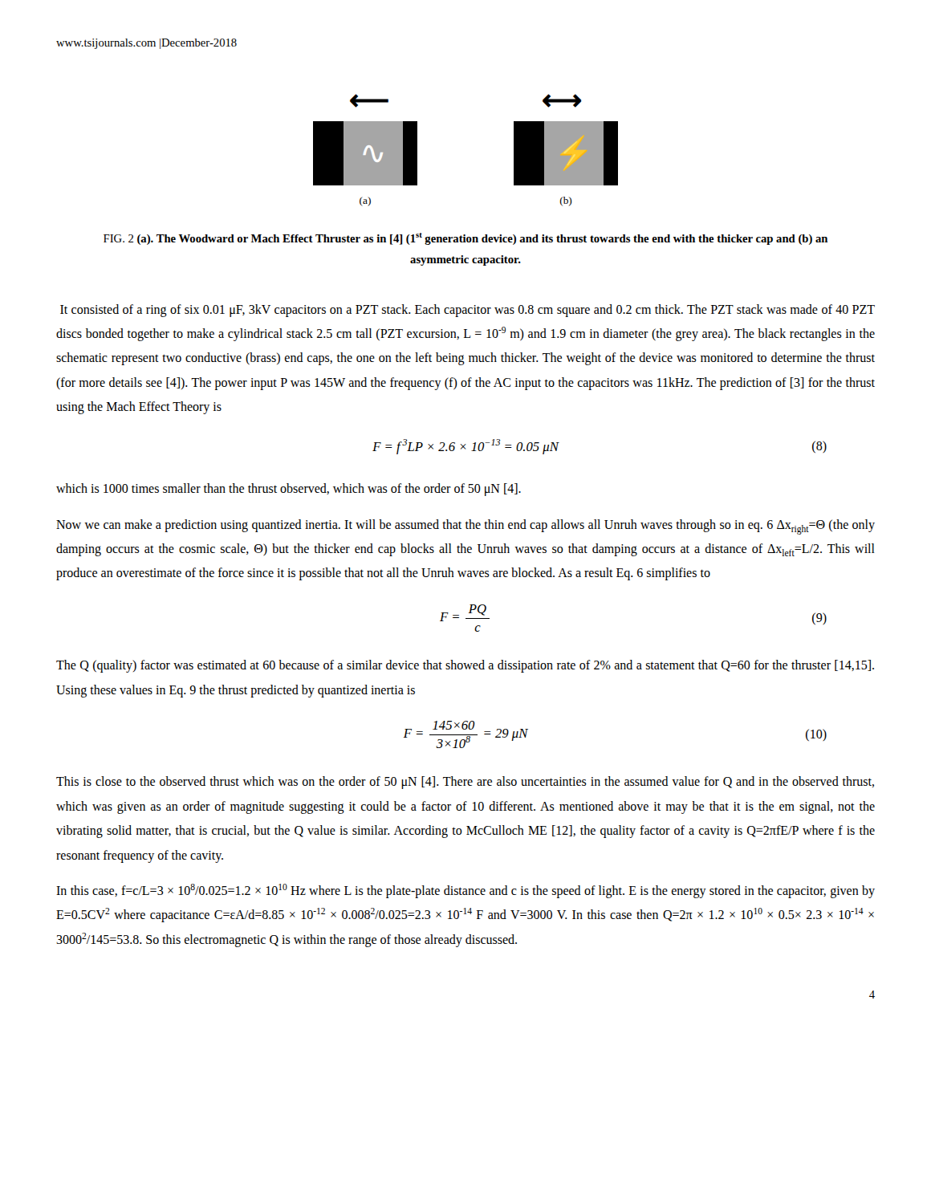www.tsijournals.com |December-2018
⟵
⟷
∿
⚡
(a) (b)
FIG. 2 (a). The Woodward or Mach Effect Thruster as in [4] (1st generation device) and its thrust towards the end with the thicker cap and (b) an asymmetric capacitor.
It consisted of a ring of six 0.01 μF, 3kV capacitors on a PZT stack. Each capacitor was 0.8 cm square and 0.2 cm thick. The PZT stack was made of 40 PZT discs bonded together to make a cylindrical stack 2.5 cm tall (PZT excursion, L = 10-9 m) and 1.9 cm in diameter (the grey area). The black rectangles in the schematic represent two conductive (brass) end caps, the one on the left being much thicker. The weight of the device was monitored to determine the thrust (for more details see [4]). The power input P was 145W and the frequency (f) of the AC input to the capacitors was 11kHz. The prediction of [3] for the thrust using the Mach Effect Theory is
F = f 3LP × 2.6 × 10−13 = 0.05 μN (8)
which is 1000 times smaller than the thrust observed, which was of the order of 50 μN [4].
Now we can make a prediction using quantized inertia. It will be assumed that the thin end cap allows all Unruh waves through so in eq. 6 Δxright=Θ (the only damping occurs at the cosmic scale, Θ) but the thicker end cap blocks all the Unruh waves so that damping occurs at a distance of Δxleft=L/2. This will produce an overestimate of the force since it is possible that not all the Unruh waves are blocked. As a result Eq. 6 simplifies to
F = PQ c (9)
The Q (quality) factor was estimated at 60 because of a similar device that showed a dissipation rate of 2% and a statement that Q=60 for the thruster [14,15]. Using these values in Eq. 9 the thrust predicted by quantized inertia is
F = 145×603×108 = 29 μN (10)
This is close to the observed thrust which was on the order of 50 μN [4]. There are also uncertainties in the assumed value for Q and in the observed thrust, which was given as an order of magnitude suggesting it could be a factor of 10 different. As mentioned above it may be that it is the em signal, not the vibrating solid matter, that is crucial, but the Q value is similar. According to McCulloch ME [12], the quality factor of a cavity is Q=2πfE/P where f is the resonant frequency of the cavity.
In this case, f=c/L=3 × 108/0.025=1.2 × 1010 Hz where L is the plate-plate distance and c is the speed of light. E is the energy stored in the capacitor, given by E=0.5CV2 where capacitance C=εA/d=8.85 × 10-12 × 0.0082/0.025=2.3 × 10-14 F and V=3000 V. In this case then Q=2π × 1.2 × 1010 × 0.5× 2.3 × 10-14 × 30002/145=53.8. So this electromagnetic Q is within the range of those already discussed.
4